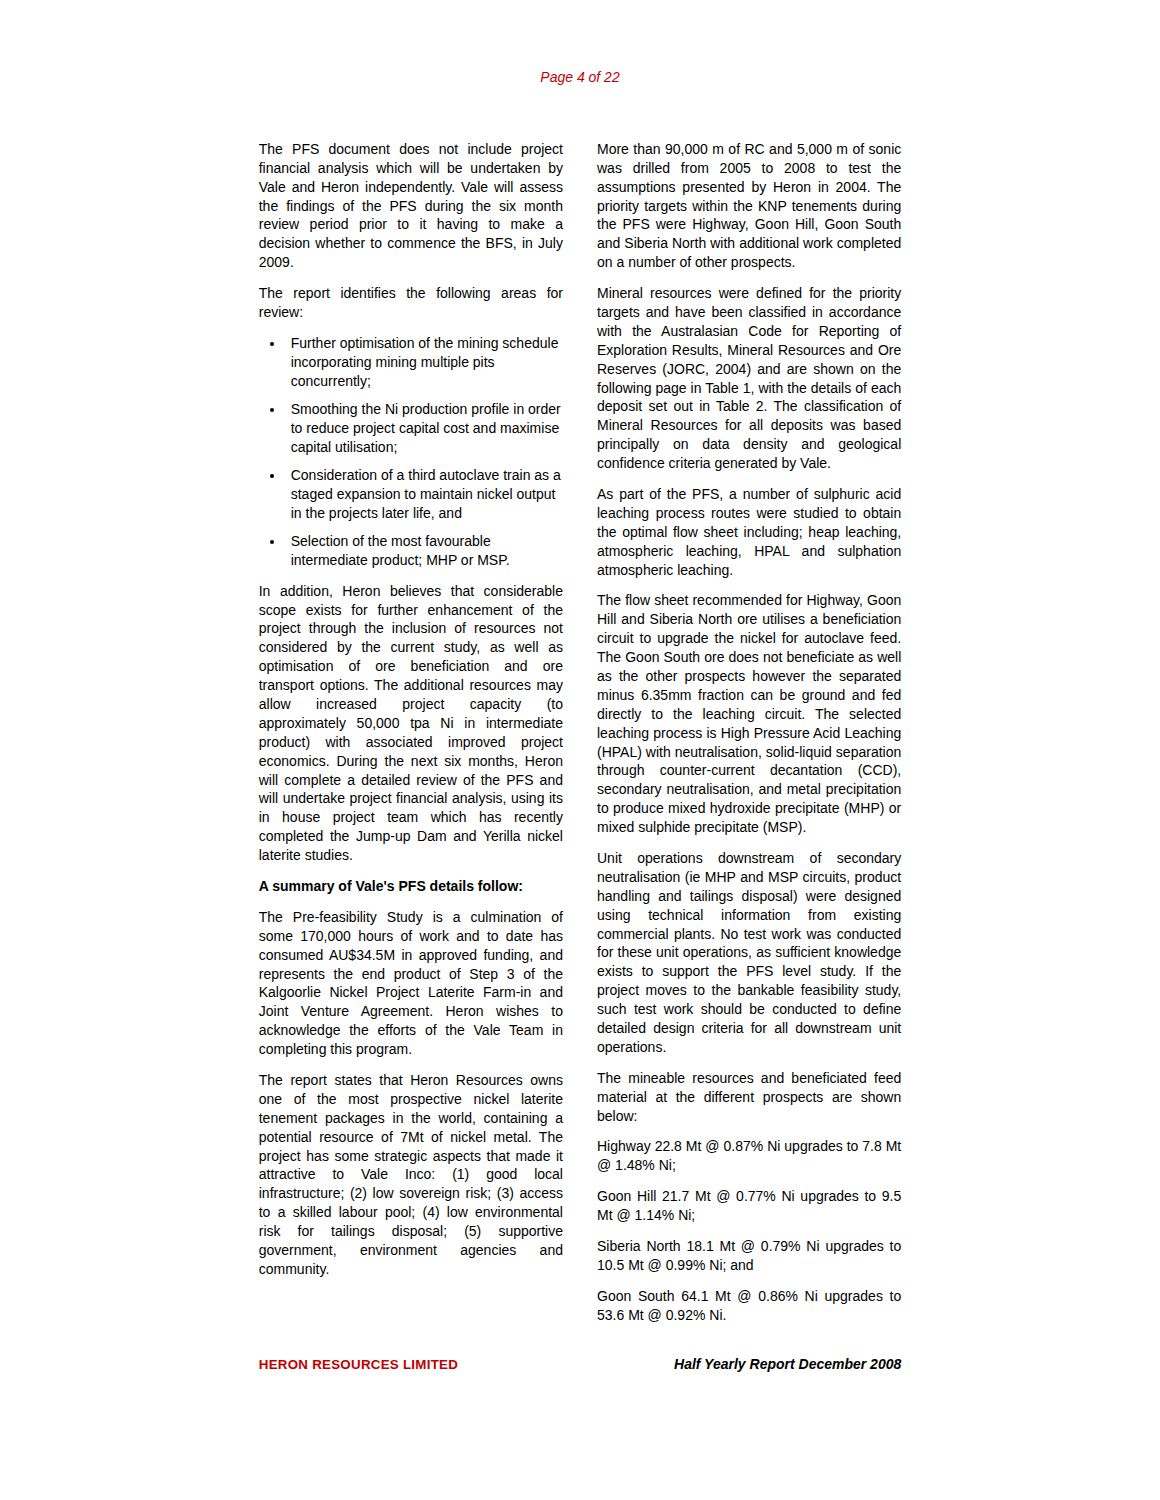Page 4 of 22
The PFS document does not include project financial analysis which will be undertaken by Vale and Heron independently. Vale will assess the findings of the PFS during the six month review period prior to it having to make a decision whether to commence the BFS, in July 2009.
The report identifies the following areas for review:
Further optimisation of the mining schedule incorporating mining multiple pits concurrently;
Smoothing the Ni production profile in order to reduce project capital cost and maximise capital utilisation;
Consideration of a third autoclave train as a staged expansion to maintain nickel output in the projects later life, and
Selection of the most favourable intermediate product; MHP or MSP.
In addition, Heron believes that considerable scope exists for further enhancement of the project through the inclusion of resources not considered by the current study, as well as optimisation of ore beneficiation and ore transport options. The additional resources may allow increased project capacity (to approximately 50,000 tpa Ni in intermediate product) with associated improved project economics. During the next six months, Heron will complete a detailed review of the PFS and will undertake project financial analysis, using its in house project team which has recently completed the Jump-up Dam and Yerilla nickel laterite studies.
A summary of Vale's PFS details follow:
The Pre-feasibility Study is a culmination of some 170,000 hours of work and to date has consumed AU$34.5M in approved funding, and represents the end product of Step 3 of the Kalgoorlie Nickel Project Laterite Farm-in and Joint Venture Agreement. Heron wishes to acknowledge the efforts of the Vale Team in completing this program.
The report states that Heron Resources owns one of the most prospective nickel laterite tenement packages in the world, containing a potential resource of 7Mt of nickel metal. The project has some strategic aspects that made it attractive to Vale Inco: (1) good local infrastructure; (2) low sovereign risk; (3) access to a skilled labour pool; (4) low environmental risk for tailings disposal; (5) supportive government, environment agencies and community.
More than 90,000 m of RC and 5,000 m of sonic was drilled from 2005 to 2008 to test the assumptions presented by Heron in 2004. The priority targets within the KNP tenements during the PFS were Highway, Goon Hill, Goon South and Siberia North with additional work completed on a number of other prospects.
Mineral resources were defined for the priority targets and have been classified in accordance with the Australasian Code for Reporting of Exploration Results, Mineral Resources and Ore Reserves (JORC, 2004) and are shown on the following page in Table 1, with the details of each deposit set out in Table 2. The classification of Mineral Resources for all deposits was based principally on data density and geological confidence criteria generated by Vale.
As part of the PFS, a number of sulphuric acid leaching process routes were studied to obtain the optimal flow sheet including; heap leaching, atmospheric leaching, HPAL and sulphation atmospheric leaching.
The flow sheet recommended for Highway, Goon Hill and Siberia North ore utilises a beneficiation circuit to upgrade the nickel for autoclave feed. The Goon South ore does not beneficiate as well as the other prospects however the separated minus 6.35mm fraction can be ground and fed directly to the leaching circuit. The selected leaching process is High Pressure Acid Leaching (HPAL) with neutralisation, solid-liquid separation through counter-current decantation (CCD), secondary neutralisation, and metal precipitation to produce mixed hydroxide precipitate (MHP) or mixed sulphide precipitate (MSP).
Unit operations downstream of secondary neutralisation (ie MHP and MSP circuits, product handling and tailings disposal) were designed using technical information from existing commercial plants. No test work was conducted for these unit operations, as sufficient knowledge exists to support the PFS level study. If the project moves to the bankable feasibility study, such test work should be conducted to define detailed design criteria for all downstream unit operations.
The mineable resources and beneficiated feed material at the different prospects are shown below:
Highway 22.8 Mt @ 0.87% Ni upgrades to 7.8 Mt @ 1.48% Ni;
Goon Hill 21.7 Mt @ 0.77% Ni upgrades to 9.5 Mt @ 1.14% Ni;
Siberia North 18.1 Mt @ 0.79% Ni upgrades to 10.5 Mt @ 0.99% Ni; and
Goon South 64.1 Mt @ 0.86% Ni upgrades to 53.6 Mt @ 0.92% Ni.
HERON RESOURCES LIMITED
Half Yearly Report December 2008